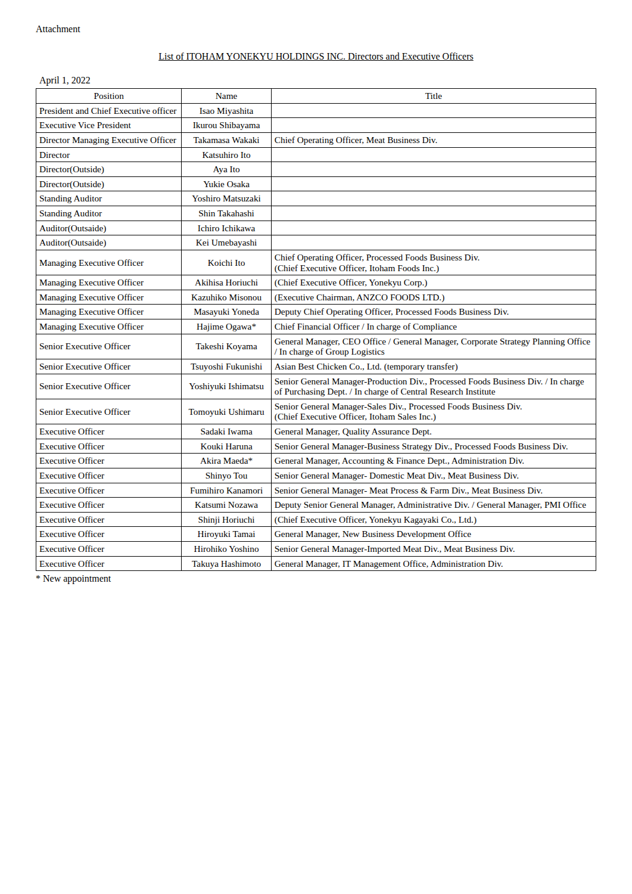Attachment
List of ITOHAM YONEKYU HOLDINGS INC. Directors and Executive Officers
April 1, 2022
| Position | Name | Title |
| --- | --- | --- |
| President and Chief Executive officer | Isao Miyashita | |
| Executive Vice President | Ikurou Shibayama | |
| Director Managing Executive Officer | Takamasa Wakaki | Chief Operating Officer, Meat Business Div. |
| Director | Katsuhiro Ito | |
| Director(Outside) | Aya Ito | |
| Director(Outside) | Yukie Osaka | |
| Standing Auditor | Yoshiro Matsuzaki | |
| Standing Auditor | Shin Takahashi | |
| Auditor(Outsaide) | Ichiro Ichikawa | |
| Auditor(Outsaide) | Kei Umebayashi | |
| Managing Executive Officer | Koichi Ito | Chief Operating Officer, Processed Foods Business Div. (Chief Executive Officer, Itoham Foods Inc.) |
| Managing Executive Officer | Akihisa Horiuchi | (Chief Executive Officer, Yonekyu Corp.) |
| Managing Executive Officer | Kazuhiko Misonou | (Executive Chairman, ANZCO FOODS LTD.) |
| Managing Executive Officer | Masayuki Yoneda | Deputy Chief Operating Officer, Processed Foods Business Div. |
| Managing Executive Officer | Hajime Ogawa* | Chief Financial Officer / In charge of Compliance |
| Senior Executive Officer | Takeshi Koyama | General Manager, CEO Office / General Manager, Corporate Strategy Planning Office / In charge of Group Logistics |
| Senior Executive Officer | Tsuyoshi Fukunishi | Asian Best Chicken Co., Ltd. (temporary transfer) |
| Senior Executive Officer | Yoshiyuki Ishimatsu | Senior General Manager-Production Div., Processed Foods Business Div. / In charge of Purchasing Dept. / In charge of Central Research Institute |
| Senior Executive Officer | Tomoyuki Ushimaru | Senior General Manager-Sales Div., Processed Foods Business Div. (Chief Executive Officer, Itoham Sales Inc.) |
| Executive Officer | Sadaki Iwama | General Manager, Quality Assurance Dept. |
| Executive Officer | Kouki Haruna | Senior General Manager-Business Strategy Div., Processed Foods Business Div. |
| Executive Officer | Akira Maeda* | General Manager, Accounting & Finance Dept., Administration Div. |
| Executive Officer | Shinyo Tou | Senior General Manager- Domestic Meat Div., Meat Business Div. |
| Executive Officer | Fumihiro Kanamori | Senior General Manager- Meat Process & Farm Div., Meat Business Div. |
| Executive Officer | Katsumi Nozawa | Deputy Senior General Manager, Administrative Div. / General Manager, PMI Office |
| Executive Officer | Shinji Horiuchi | (Chief Executive Officer, Yonekyu Kagayaki Co., Ltd.) |
| Executive Officer | Hiroyuki Tamai | General Manager, New Business Development Office |
| Executive Officer | Hirohiko Yoshino | Senior General Manager-Imported Meat Div., Meat Business Div. |
| Executive Officer | Takuya Hashimoto | General Manager, IT Management Office, Administration Div. |
* New appointment